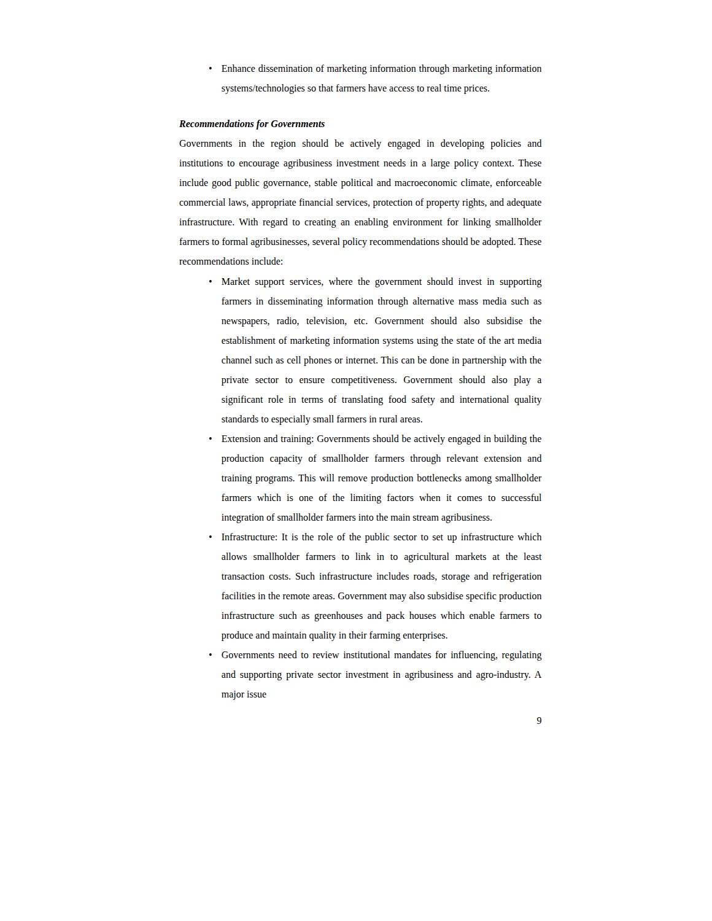Enhance dissemination of marketing information through marketing information systems/technologies so that farmers have access to real time prices.
Recommendations for Governments
Governments in the region should be actively engaged in developing policies and institutions to encourage agribusiness investment needs in a large policy context. These include good public governance, stable political and macroeconomic climate, enforceable commercial laws, appropriate financial services, protection of property rights, and adequate infrastructure. With regard to creating an enabling environment for linking smallholder farmers to formal agribusinesses, several policy recommendations should be adopted. These recommendations include:
Market support services, where the government should invest in supporting farmers in disseminating information through alternative mass media such as newspapers, radio, television, etc. Government should also subsidise the establishment of marketing information systems using the state of the art media channel such as cell phones or internet. This can be done in partnership with the private sector to ensure competitiveness. Government should also play a significant role in terms of translating food safety and international quality standards to especially small farmers in rural areas.
Extension and training: Governments should be actively engaged in building the production capacity of smallholder farmers through relevant extension and training programs. This will remove production bottlenecks among smallholder farmers which is one of the limiting factors when it comes to successful integration of smallholder farmers into the main stream agribusiness.
Infrastructure: It is the role of the public sector to set up infrastructure which allows smallholder farmers to link in to agricultural markets at the least transaction costs. Such infrastructure includes roads, storage and refrigeration facilities in the remote areas. Government may also subsidise specific production infrastructure such as greenhouses and pack houses which enable farmers to produce and maintain quality in their farming enterprises.
Governments need to review institutional mandates for influencing, regulating and supporting private sector investment in agribusiness and agro-industry. A major issue
9